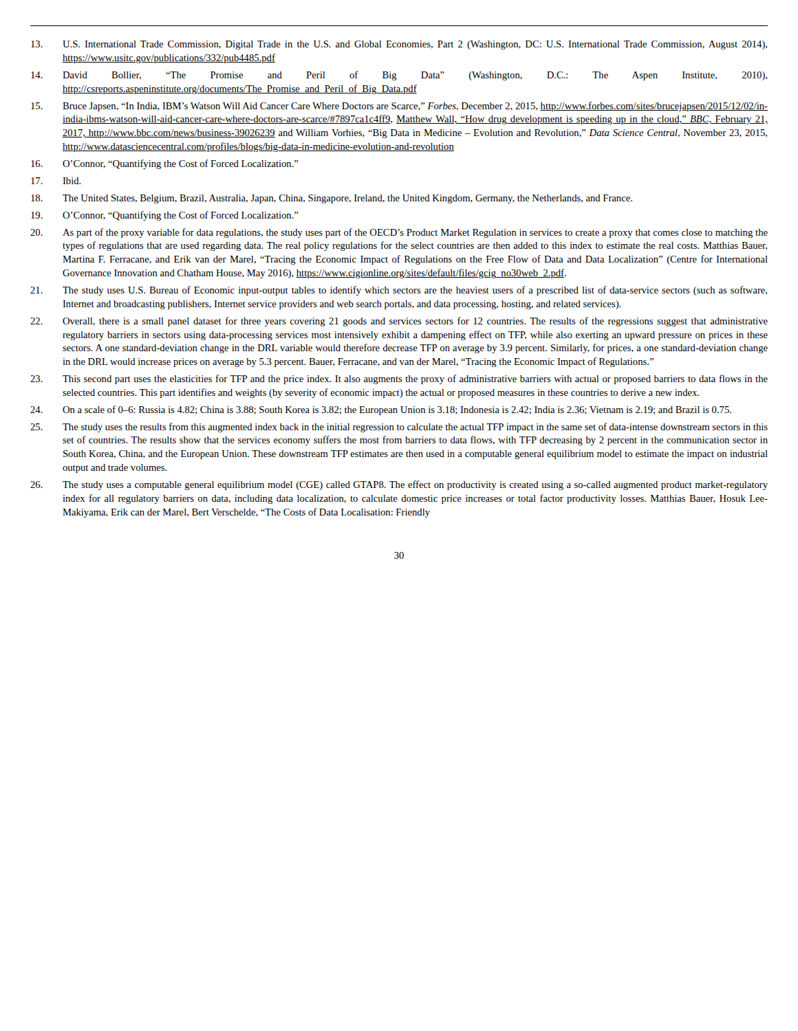13. U.S. International Trade Commission, Digital Trade in the U.S. and Global Economies, Part 2 (Washington, DC: U.S. International Trade Commission, August 2014), https://www.usitc.gov/publications/332/pub4485.pdf
14. David Bollier, “The Promise and Peril of Big Data” (Washington, D.C.: The Aspen Institute, 2010), http://csreports.aspeninstitute.org/documents/The_Promise_and_Peril_of_Big_Data.pdf
15. Bruce Japsen, “In India, IBM’s Watson Will Aid Cancer Care Where Doctors are Scarce,” Forbes, December 2, 2015, http://www.forbes.com/sites/brucejapsen/2015/12/02/in-india-ibms-watson-will-aid-cancer-care-where-doctors-are-scarce/#7897ca1c4ff9, Matthew Wall, “How drug development is speeding up in the cloud,” BBC, February 21, 2017, http://www.bbc.com/news/business-39026239 and William Vorhies, “Big Data in Medicine – Evolution and Revolution,” Data Science Central, November 23, 2015, http://www.datasciencecentral.com/profiles/blogs/big-data-in-medicine-evolution-and-revolution
16. O’Connor, “Quantifying the Cost of Forced Localization.”
17. Ibid.
18. The United States, Belgium, Brazil, Australia, Japan, China, Singapore, Ireland, the United Kingdom, Germany, the Netherlands, and France.
19. O’Connor, “Quantifying the Cost of Forced Localization.”
20. As part of the proxy variable for data regulations, the study uses part of the OECD’s Product Market Regulation in services to create a proxy that comes close to matching the types of regulations that are used regarding data. The real policy regulations for the select countries are then added to this index to estimate the real costs. Matthias Bauer, Martina F. Ferracane, and Erik van der Marel, “Tracing the Economic Impact of Regulations on the Free Flow of Data and Data Localization” (Centre for International Governance Innovation and Chatham House, May 2016), https://www.cigionline.org/sites/default/files/gcig_no30web_2.pdf.
21. The study uses U.S. Bureau of Economic input-output tables to identify which sectors are the heaviest users of a prescribed list of data-service sectors (such as software, Internet and broadcasting publishers, Internet service providers and web search portals, and data processing, hosting, and related services).
22. Overall, there is a small panel dataset for three years covering 21 goods and services sectors for 12 countries. The results of the regressions suggest that administrative regulatory barriers in sectors using data-processing services most intensively exhibit a dampening effect on TFP, while also exerting an upward pressure on prices in these sectors. A one standard-deviation change in the DRL variable would therefore decrease TFP on average by 3.9 percent. Similarly, for prices, a one standard-deviation change in the DRL would increase prices on average by 5.3 percent. Bauer, Ferracane, and van der Marel, “Tracing the Economic Impact of Regulations.”
23. This second part uses the elasticities for TFP and the price index. It also augments the proxy of administrative barriers with actual or proposed barriers to data flows in the selected countries. This part identifies and weights (by severity of economic impact) the actual or proposed measures in these countries to derive a new index.
24. On a scale of 0–6: Russia is 4.82; China is 3.88; South Korea is 3.82; the European Union is 3.18; Indonesia is 2.42; India is 2.36; Vietnam is 2.19; and Brazil is 0.75.
25. The study uses the results from this augmented index back in the initial regression to calculate the actual TFP impact in the same set of data-intense downstream sectors in this set of countries. The results show that the services economy suffers the most from barriers to data flows, with TFP decreasing by 2 percent in the communication sector in South Korea, China, and the European Union. These downstream TFP estimates are then used in a computable general equilibrium model to estimate the impact on industrial output and trade volumes.
26. The study uses a computable general equilibrium model (CGE) called GTAP8. The effect on productivity is created using a so-called augmented product market-regulatory index for all regulatory barriers on data, including data localization, to calculate domestic price increases or total factor productivity losses. Matthias Bauer, Hosuk Lee-Makiyama, Erik can der Marel, Bert Verschelde, “The Costs of Data Localisation: Friendly
30